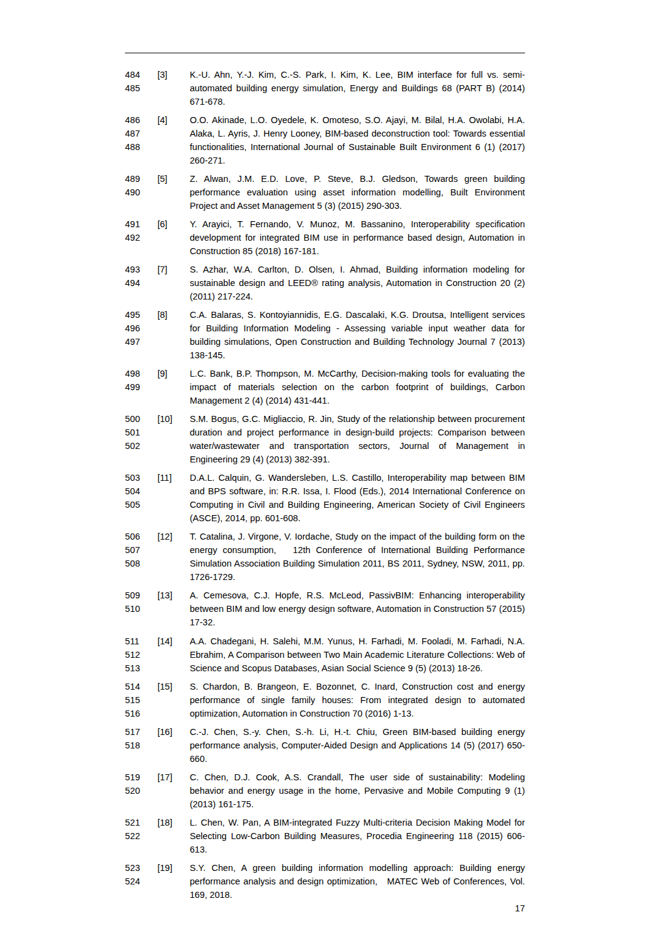| 484 485 | [3] | K.-U. Ahn, Y.-J. Kim, C.-S. Park, I. Kim, K. Lee, BIM interface for full vs. semi-automated building energy simulation, Energy and Buildings 68 (PART B) (2014) 671-678. |
| 486 487 488 | [4] | O.O. Akinade, L.O. Oyedele, K. Omoteso, S.O. Ajayi, M. Bilal, H.A. Owolabi, H.A. Alaka, L. Ayris, J. Henry Looney, BIM-based deconstruction tool: Towards essential functionalities, International Journal of Sustainable Built Environment 6 (1) (2017) 260-271. |
| 489 490 | [5] | Z. Alwan, J.M. E.D. Love, P. Steve, B.J. Gledson, Towards green building performance evaluation using asset information modelling, Built Environment Project and Asset Management 5 (3) (2015) 290-303. |
| 491 492 | [6] | Y. Arayici, T. Fernando, V. Munoz, M. Bassanino, Interoperability specification development for integrated BIM use in performance based design, Automation in Construction 85 (2018) 167-181. |
| 493 494 | [7] | S. Azhar, W.A. Carlton, D. Olsen, I. Ahmad, Building information modeling for sustainable design and LEED® rating analysis, Automation in Construction 20 (2) (2011) 217-224. |
| 495 496 497 | [8] | C.A. Balaras, S. Kontoyiannidis, E.G. Dascalaki, K.G. Droutsa, Intelligent services for Building Information Modeling - Assessing variable input weather data for building simulations, Open Construction and Building Technology Journal 7 (2013) 138-145. |
| 498 499 | [9] | L.C. Bank, B.P. Thompson, M. McCarthy, Decision-making tools for evaluating the impact of materials selection on the carbon footprint of buildings, Carbon Management 2 (4) (2014) 431-441. |
| 500 501 502 | [10] | S.M. Bogus, G.C. Migliaccio, R. Jin, Study of the relationship between procurement duration and project performance in design-build projects: Comparison between water/wastewater and transportation sectors, Journal of Management in Engineering 29 (4) (2013) 382-391. |
| 503 504 505 | [11] | D.A.L. Calquin, G. Wandersleben, L.S. Castillo, Interoperability map between BIM and BPS software, in: R.R. Issa, I. Flood (Eds.), 2014 International Conference on Computing in Civil and Building Engineering, American Society of Civil Engineers (ASCE), 2014, pp. 601-608. |
| 506 507 508 | [12] | T. Catalina, J. Virgone, V. Iordache, Study on the impact of the building form on the energy consumption, 12th Conference of International Building Performance Simulation Association Building Simulation 2011, BS 2011, Sydney, NSW, 2011, pp. 1726-1729. |
| 509 510 | [13] | A. Cemesova, C.J. Hopfe, R.S. McLeod, PassivBIM: Enhancing interoperability between BIM and low energy design software, Automation in Construction 57 (2015) 17-32. |
| 511 512 513 | [14] | A.A. Chadegani, H. Salehi, M.M. Yunus, H. Farhadi, M. Fooladi, M. Farhadi, N.A. Ebrahim, A Comparison between Two Main Academic Literature Collections: Web of Science and Scopus Databases, Asian Social Science 9 (5) (2013) 18-26. |
| 514 515 516 | [15] | S. Chardon, B. Brangeon, E. Bozonnet, C. Inard, Construction cost and energy performance of single family houses: From integrated design to automated optimization, Automation in Construction 70 (2016) 1-13. |
| 517 518 | [16] | C.-J. Chen, S.-y. Chen, S.-h. Li, H.-t. Chiu, Green BIM-based building energy performance analysis, Computer-Aided Design and Applications 14 (5) (2017) 650-660. |
| 519 520 | [17] | C. Chen, D.J. Cook, A.S. Crandall, The user side of sustainability: Modeling behavior and energy usage in the home, Pervasive and Mobile Computing 9 (1) (2013) 161-175. |
| 521 522 | [18] | L. Chen, W. Pan, A BIM-integrated Fuzzy Multi-criteria Decision Making Model for Selecting Low-Carbon Building Measures, Procedia Engineering 118 (2015) 606-613. |
| 523 524 | [19] | S.Y. Chen, A green building information modelling approach: Building energy performance analysis and design optimization, MATEC Web of Conferences, Vol. 169, 2018. |
17